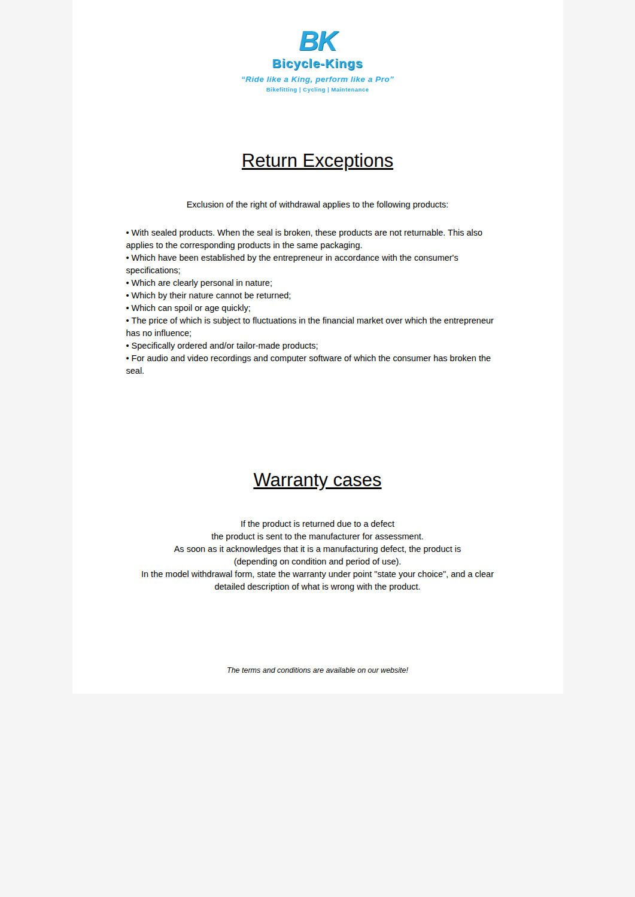BK
Bicycle-Kings
“Ride like a King, perform like a Pro”
Bikefitting | Cycling | Maintenance
Return Exceptions
Exclusion of the right of withdrawal applies to the following products:
With sealed products. When the seal is broken, these products are not returnable. This also applies to the corresponding products in the same packaging.
Which have been established by the entrepreneur in accordance with the consumer's specifications;
Which are clearly personal in nature;
Which by their nature cannot be returned;
Which can spoil or age quickly;
The price of which is subject to fluctuations in the financial market over which the entrepreneur has no influence;
Specifically ordered and/or tailor-made products;
For audio and video recordings and computer software of which the consumer has broken the seal.
Warranty cases
If the product is returned due to a defect
the product is sent to the manufacturer for assessment.
As soon as it acknowledges that it is a manufacturing defect, the product is
(depending on condition and period of use).
In the model withdrawal form, state the warranty under point "state your choice", and a clear detailed description of what is wrong with the product.
The terms and conditions are available on our website!